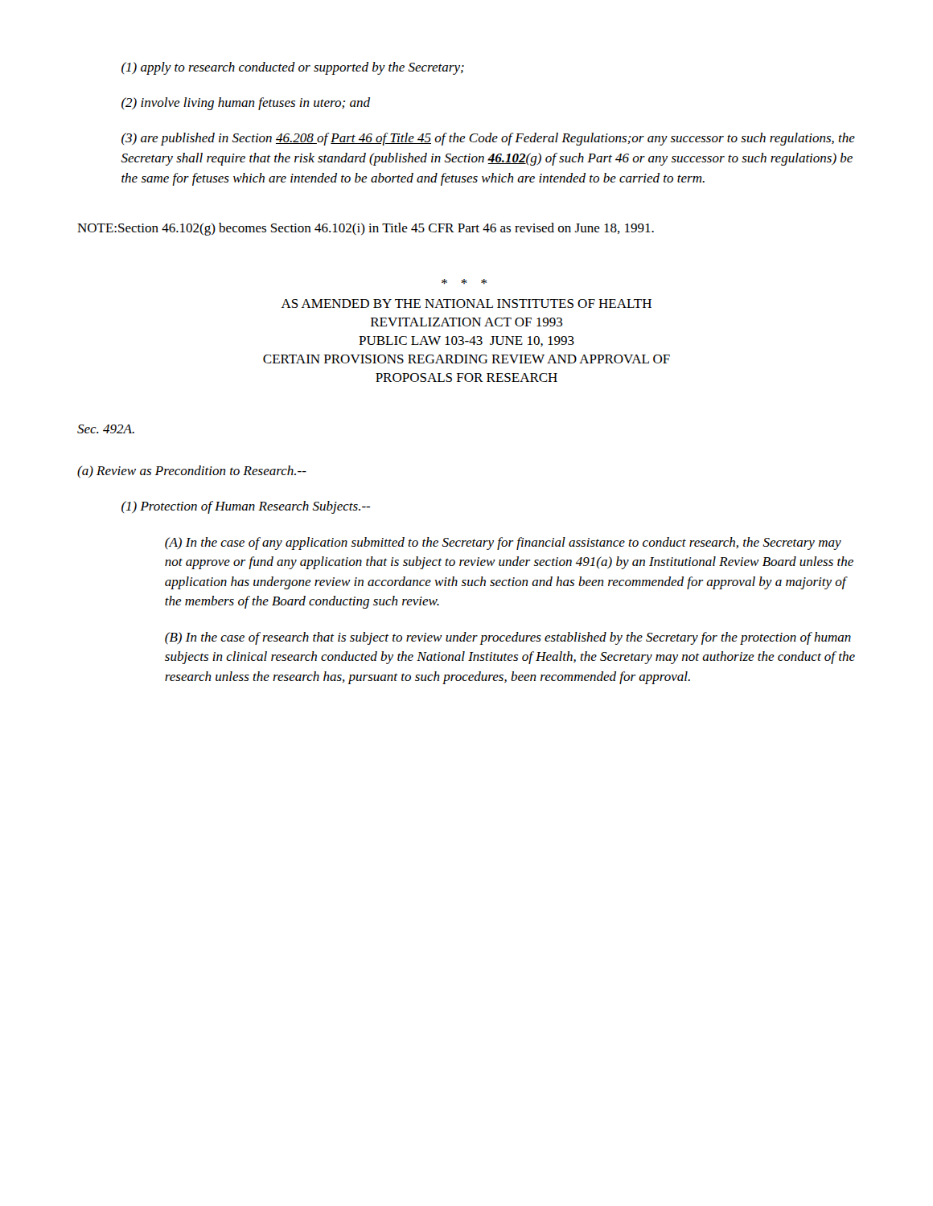(1) apply to research conducted or supported by the Secretary;
(2) involve living human fetuses in utero; and
(3) are published in Section 46.208 of Part 46 of Title 45 of the Code of Federal Regulations;or any successor to such regulations, the Secretary shall require that the risk standard (published in Section 46.102(g) of such Part 46 or any successor to such regulations) be the same for fetuses which are intended to be aborted and fetuses which are intended to be carried to term.
NOTE:Section 46.102(g) becomes Section 46.102(i) in Title 45 CFR Part 46 as revised on June 18, 1991.
* * *
AS AMENDED BY THE NATIONAL INSTITUTES OF HEALTH REVITALIZATION ACT OF 1993 PUBLIC LAW 103-43 JUNE 10, 1993 CERTAIN PROVISIONS REGARDING REVIEW AND APPROVAL OF PROPOSALS FOR RESEARCH
Sec. 492A.
(a) Review as Precondition to Research.--
(1) Protection of Human Research Subjects.--
(A) In the case of any application submitted to the Secretary for financial assistance to conduct research, the Secretary may not approve or fund any application that is subject to review under section 491(a) by an Institutional Review Board unless the application has undergone review in accordance with such section and has been recommended for approval by a majority of the members of the Board conducting such review.
(B) In the case of research that is subject to review under procedures established by the Secretary for the protection of human subjects in clinical research conducted by the National Institutes of Health, the Secretary may not authorize the conduct of the research unless the research has, pursuant to such procedures, been recommended for approval.